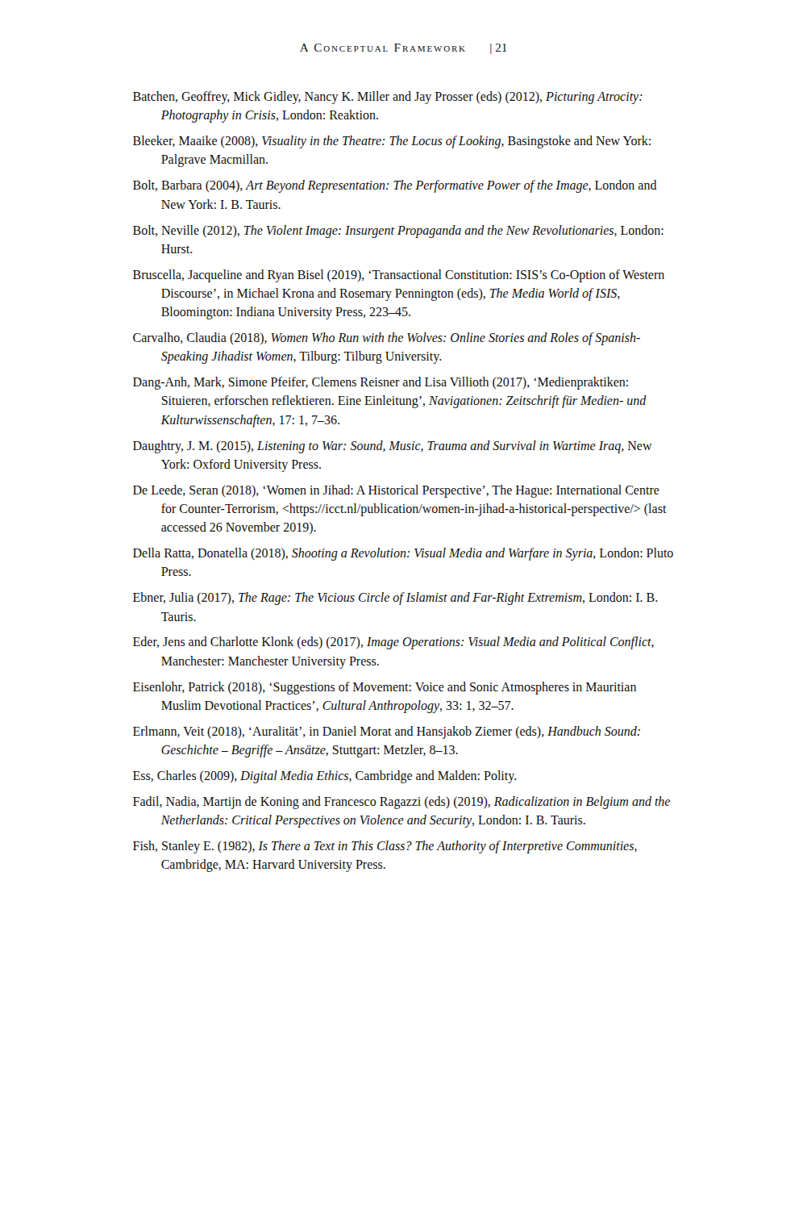A Conceptual Framework | 21
Batchen, Geoffrey, Mick Gidley, Nancy K. Miller and Jay Prosser (eds) (2012), Picturing Atrocity: Photography in Crisis, London: Reaktion.
Bleeker, Maaike (2008), Visuality in the Theatre: The Locus of Looking, Basingstoke and New York: Palgrave Macmillan.
Bolt, Barbara (2004), Art Beyond Representation: The Performative Power of the Image, London and New York: I. B. Tauris.
Bolt, Neville (2012), The Violent Image: Insurgent Propaganda and the New Revolutionaries, London: Hurst.
Bruscella, Jacqueline and Ryan Bisel (2019), ‘Transactional Constitution: ISIS’s Co-Option of Western Discourse’, in Michael Krona and Rosemary Pennington (eds), The Media World of ISIS, Bloomington: Indiana University Press, 223–45.
Carvalho, Claudia (2018), Women Who Run with the Wolves: Online Stories and Roles of Spanish-Speaking Jihadist Women, Tilburg: Tilburg University.
Dang-Anh, Mark, Simone Pfeifer, Clemens Reisner and Lisa Villioth (2017), ‘Medienpraktiken: Situieren, erforschen reflektieren. Eine Einleitung’, Navigationen: Zeitschrift für Medien- und Kulturwissenschaften, 17: 1, 7–36.
Daughtry, J. M. (2015), Listening to War: Sound, Music, Trauma and Survival in Wartime Iraq, New York: Oxford University Press.
De Leede, Seran (2018), ‘Women in Jihad: A Historical Perspective’, The Hague: International Centre for Counter-Terrorism, <https://icct.nl/publication/women-in-jihad-a-historical-perspective/> (last accessed 26 November 2019).
Della Ratta, Donatella (2018), Shooting a Revolution: Visual Media and Warfare in Syria, London: Pluto Press.
Ebner, Julia (2017), The Rage: The Vicious Circle of Islamist and Far-Right Extremism, London: I. B. Tauris.
Eder, Jens and Charlotte Klonk (eds) (2017), Image Operations: Visual Media and Political Conflict, Manchester: Manchester University Press.
Eisenlohr, Patrick (2018), ‘Suggestions of Movement: Voice and Sonic Atmospheres in Mauritian Muslim Devotional Practices’, Cultural Anthropology, 33: 1, 32–57.
Erlmann, Veit (2018), ‘Auralität’, in Daniel Morat and Hansjakob Ziemer (eds), Handbuch Sound: Geschichte – Begriffe – Ansätze, Stuttgart: Metzler, 8–13.
Ess, Charles (2009), Digital Media Ethics, Cambridge and Malden: Polity.
Fadil, Nadia, Martijn de Koning and Francesco Ragazzi (eds) (2019), Radicalization in Belgium and the Netherlands: Critical Perspectives on Violence and Security, London: I. B. Tauris.
Fish, Stanley E. (1982), Is There a Text in This Class? The Authority of Interpretive Communities, Cambridge, MA: Harvard University Press.